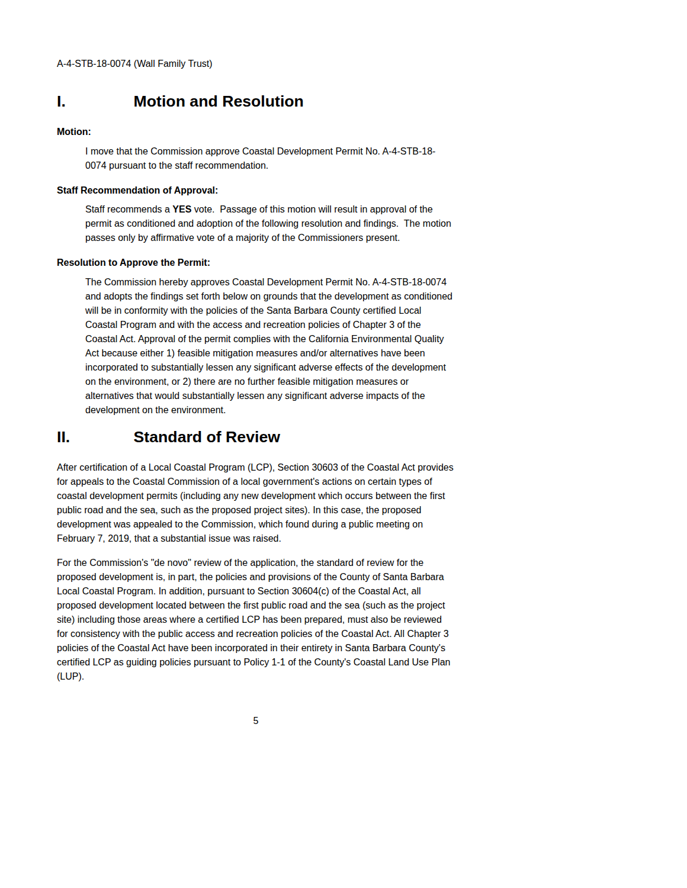A-4-STB-18-0074 (Wall Family Trust)
I. Motion and Resolution
Motion:
I move that the Commission approve Coastal Development Permit No. A-4-STB-18-0074 pursuant to the staff recommendation.
Staff Recommendation of Approval:
Staff recommends a YES vote. Passage of this motion will result in approval of the permit as conditioned and adoption of the following resolution and findings. The motion passes only by affirmative vote of a majority of the Commissioners present.
Resolution to Approve the Permit:
The Commission hereby approves Coastal Development Permit No. A-4-STB-18-0074 and adopts the findings set forth below on grounds that the development as conditioned will be in conformity with the policies of the Santa Barbara County certified Local Coastal Program and with the access and recreation policies of Chapter 3 of the Coastal Act. Approval of the permit complies with the California Environmental Quality Act because either 1) feasible mitigation measures and/or alternatives have been incorporated to substantially lessen any significant adverse effects of the development on the environment, or 2) there are no further feasible mitigation measures or alternatives that would substantially lessen any significant adverse impacts of the development on the environment.
II. Standard of Review
After certification of a Local Coastal Program (LCP), Section 30603 of the Coastal Act provides for appeals to the Coastal Commission of a local government's actions on certain types of coastal development permits (including any new development which occurs between the first public road and the sea, such as the proposed project sites). In this case, the proposed development was appealed to the Commission, which found during a public meeting on February 7, 2019, that a substantial issue was raised.
For the Commission's "de novo" review of the application, the standard of review for the proposed development is, in part, the policies and provisions of the County of Santa Barbara Local Coastal Program. In addition, pursuant to Section 30604(c) of the Coastal Act, all proposed development located between the first public road and the sea (such as the project site) including those areas where a certified LCP has been prepared, must also be reviewed for consistency with the public access and recreation policies of the Coastal Act. All Chapter 3 policies of the Coastal Act have been incorporated in their entirety in Santa Barbara County's certified LCP as guiding policies pursuant to Policy 1-1 of the County's Coastal Land Use Plan (LUP).
5